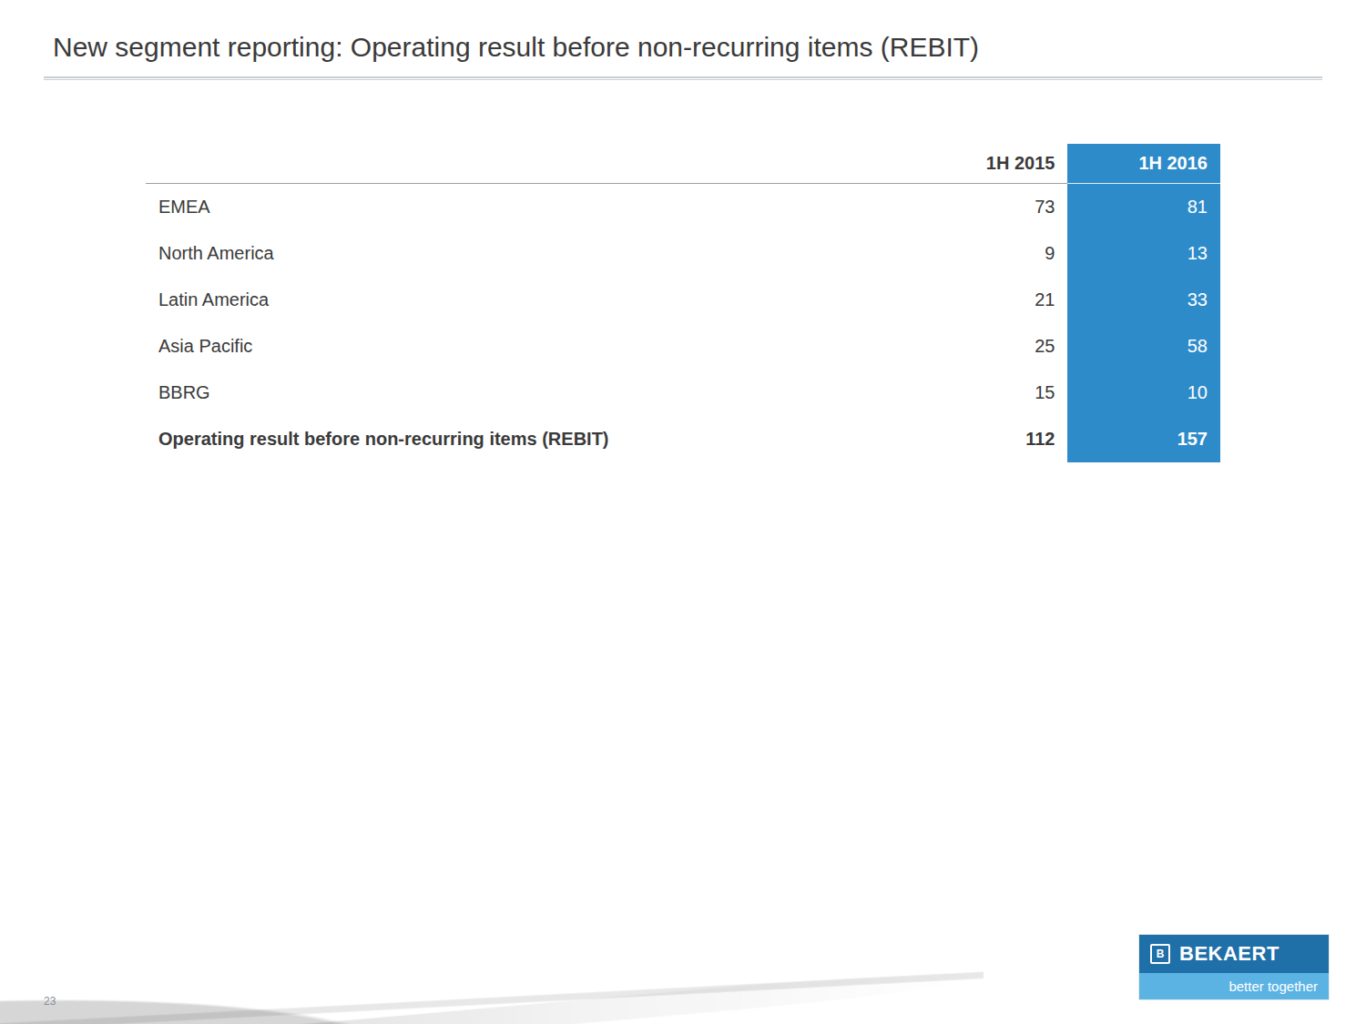New segment reporting: Operating result before non-recurring items (REBIT)
| | 1H 2015 | 1H 2016 |
| --- | --- | --- |
| EMEA | 73 | 81 |
| North America | 9 | 13 |
| Latin America | 21 | 33 |
| Asia Pacific | 25 | 58 |
| BBRG | 15 | 10 |
| Operating result before non-recurring items (REBIT) | 112 | 157 |
23
B BEKAERT
better together